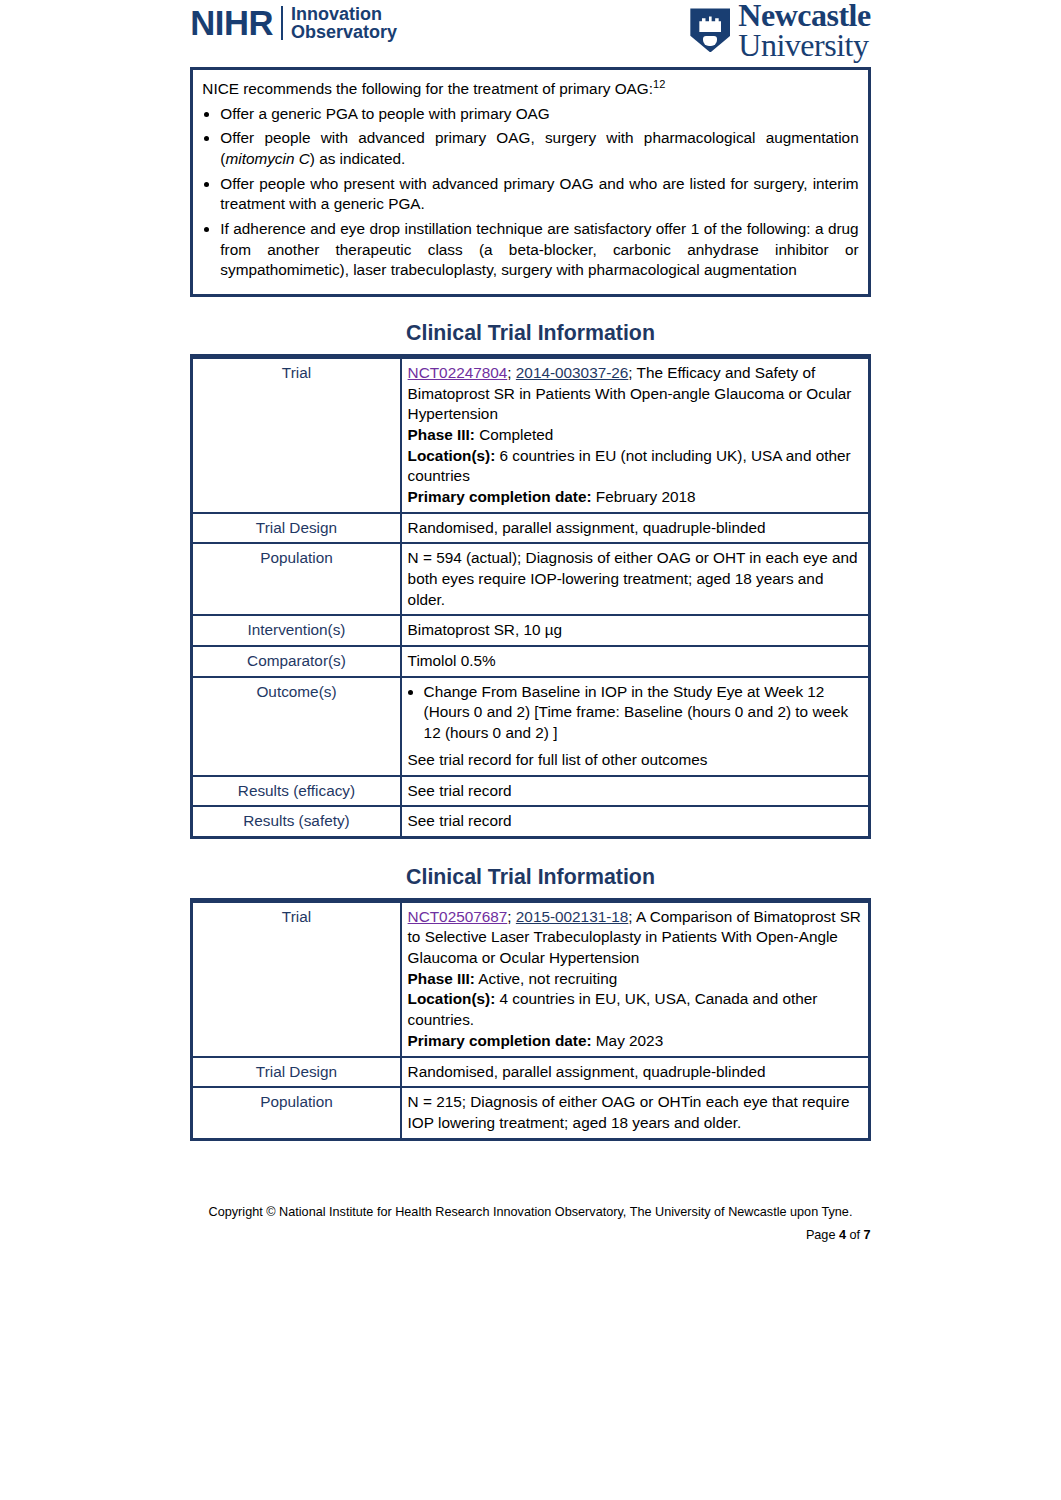NIHR Innovation
Observatory
Newcastle
University
NICE recommends the following for the treatment of primary OAG:12
Offer a generic PGA to people with primary OAG
Offer people with advanced primary OAG, surgery with pharmacological augmentation (mitomycin C) as indicated.
Offer people who present with advanced primary OAG and who are listed for surgery, interim treatment with a generic PGA.
If adherence and eye drop instillation technique are satisfactory offer 1 of the following: a drug from another therapeutic class (a beta-blocker, carbonic anhydrase inhibitor or sympathomimetic), laser trabeculoplasty, surgery with pharmacological augmentation
Clinical Trial Information
| Trial | NCT02247804 ; 2014-003037-26 ; The Efficacy and Safety of Bimatoprost SR in Patients With Open-angle Glaucoma or Ocular Hypertension Phase III: Completed Location(s): 6 countries in EU (not including UK), USA and other countries Primary completion date: February 2018 |
| Trial Design | Randomised, parallel assignment, quadruple-blinded |
| Population | N = 594 (actual); Diagnosis of either OAG or OHT in each eye and both eyes require IOP-lowering treatment; aged 18 years and older. |
| Intervention(s) | Bimatoprost SR, 10 µg |
| Comparator(s) | Timolol 0.5% |
| Outcome(s) | Change From Baseline in IOP in the Study Eye at Week 12 (Hours 0 and 2) [Time frame: Baseline (hours 0 and 2) to week 12 (hours 0 and 2) ] See trial record for full list of other outcomes |
| Results (efficacy) | See trial record |
| Results (safety) | See trial record |
Clinical Trial Information
| Trial | NCT02507687 ; 2015-002131-18 ; A Comparison of Bimatoprost SR to Selective Laser Trabeculoplasty in Patients With Open-Angle Glaucoma or Ocular Hypertension Phase III: Active, not recruiting Location(s): 4 countries in EU, UK, USA, Canada and other countries. Primary completion date: May 2023 |
| Trial Design | Randomised, parallel assignment, quadruple-blinded |
| Population | N = 215; Diagnosis of either OAG or OHTin each eye that require IOP lowering treatment; aged 18 years and older. |
Copyright © National Institute for Health Research Innovation Observatory, The University of Newcastle upon Tyne.
Page 4 of 7